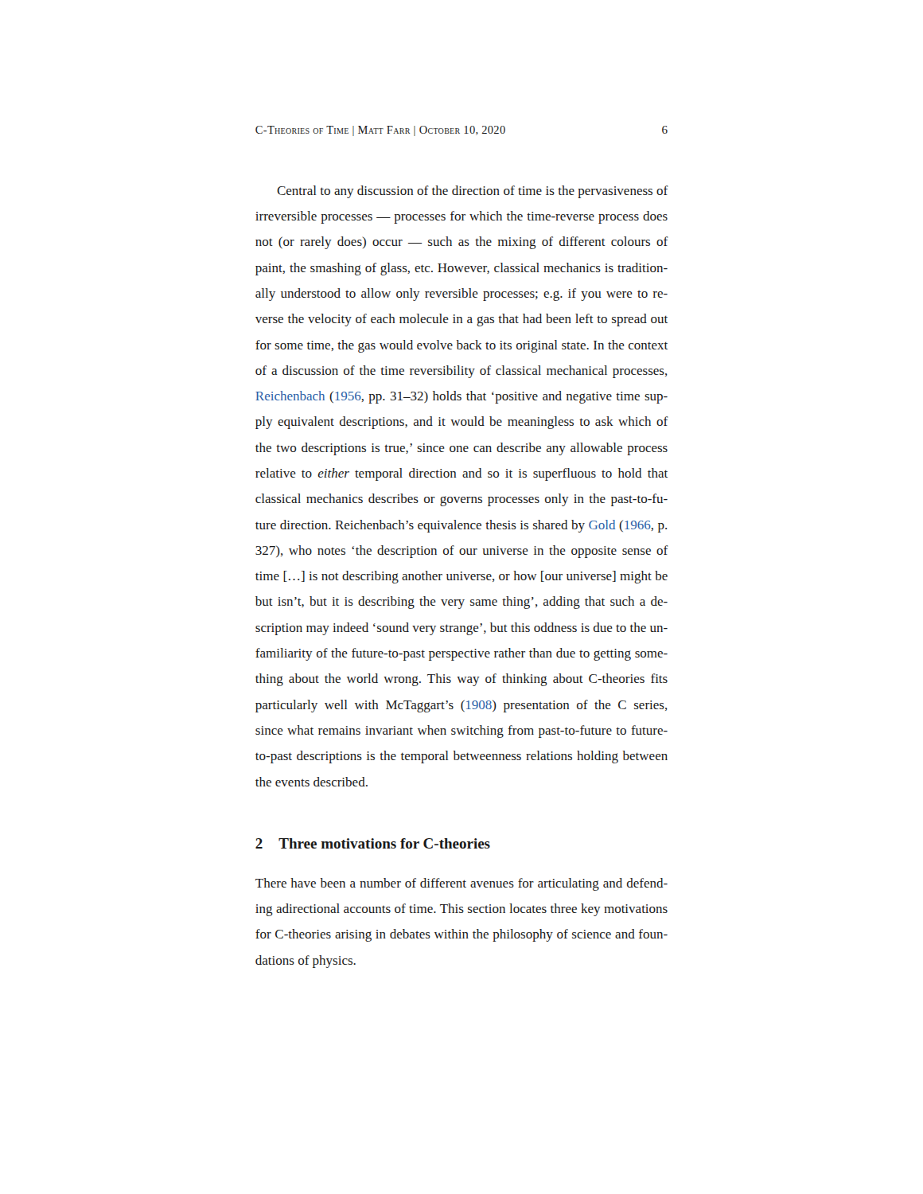C-Theories of Time | Matt Farr | October 10, 2020 6
Central to any discussion of the direction of time is the pervasiveness of irreversible processes — processes for which the time-reverse process does not (or rarely does) occur — such as the mixing of different colours of paint, the smashing of glass, etc. However, classical mechanics is traditionally understood to allow only reversible processes; e.g. if you were to reverse the velocity of each molecule in a gas that had been left to spread out for some time, the gas would evolve back to its original state. In the context of a discussion of the time reversibility of classical mechanical processes, Reichenbach (1956, pp. 31–32) holds that ‘positive and negative time supply equivalent descriptions, and it would be meaningless to ask which of the two descriptions is true,’ since one can describe any allowable process relative to either temporal direction and so it is superfluous to hold that classical mechanics describes or governs processes only in the past-to-future direction. Reichenbach’s equivalence thesis is shared by Gold (1966, p. 327), who notes ‘the description of our universe in the opposite sense of time […] is not describing another universe, or how [our universe] might be but isn’t, but it is describing the very same thing’, adding that such a description may indeed ‘sound very strange’, but this oddness is due to the unfamiliarity of the future-to-past perspective rather than due to getting something about the world wrong. This way of thinking about C-theories fits particularly well with McTaggart’s (1908) presentation of the C series, since what remains invariant when switching from past-to-future to future-to-past descriptions is the temporal betweenness relations holding between the events described.
2 Three motivations for C-theories
There have been a number of different avenues for articulating and defending adirectional accounts of time. This section locates three key motivations for C-theories arising in debates within the philosophy of science and foundations of physics.